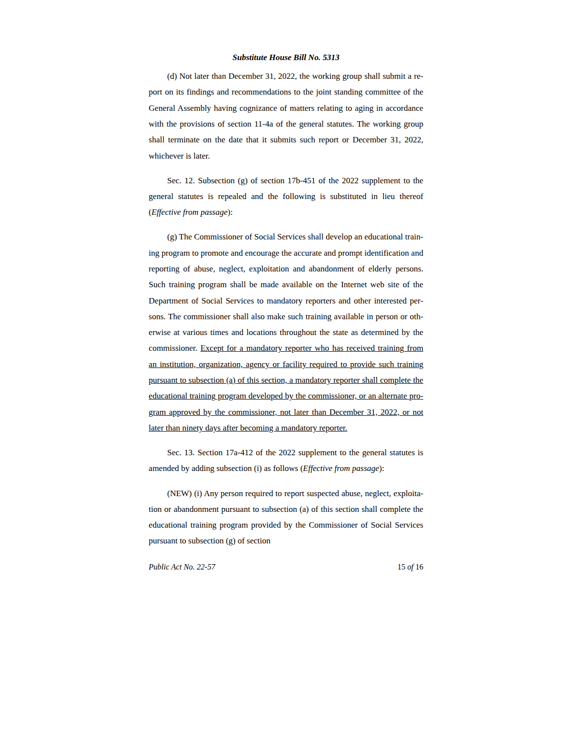Substitute House Bill No. 5313
(d) Not later than December 31, 2022, the working group shall submit a report on its findings and recommendations to the joint standing committee of the General Assembly having cognizance of matters relating to aging in accordance with the provisions of section 11-4a of the general statutes. The working group shall terminate on the date that it submits such report or December 31, 2022, whichever is later.
Sec. 12. Subsection (g) of section 17b-451 of the 2022 supplement to the general statutes is repealed and the following is substituted in lieu thereof (Effective from passage):
(g) The Commissioner of Social Services shall develop an educational training program to promote and encourage the accurate and prompt identification and reporting of abuse, neglect, exploitation and abandonment of elderly persons. Such training program shall be made available on the Internet web site of the Department of Social Services to mandatory reporters and other interested persons. The commissioner shall also make such training available in person or otherwise at various times and locations throughout the state as determined by the commissioner. Except for a mandatory reporter who has received training from an institution, organization, agency or facility required to provide such training pursuant to subsection (a) of this section, a mandatory reporter shall complete the educational training program developed by the commissioner, or an alternate program approved by the commissioner, not later than December 31, 2022, or not later than ninety days after becoming a mandatory reporter.
Sec. 13. Section 17a-412 of the 2022 supplement to the general statutes is amended by adding subsection (i) as follows (Effective from passage):
(NEW) (i) Any person required to report suspected abuse, neglect, exploitation or abandonment pursuant to subsection (a) of this section shall complete the educational training program provided by the Commissioner of Social Services pursuant to subsection (g) of section
Public Act No. 22-57 15 of 16